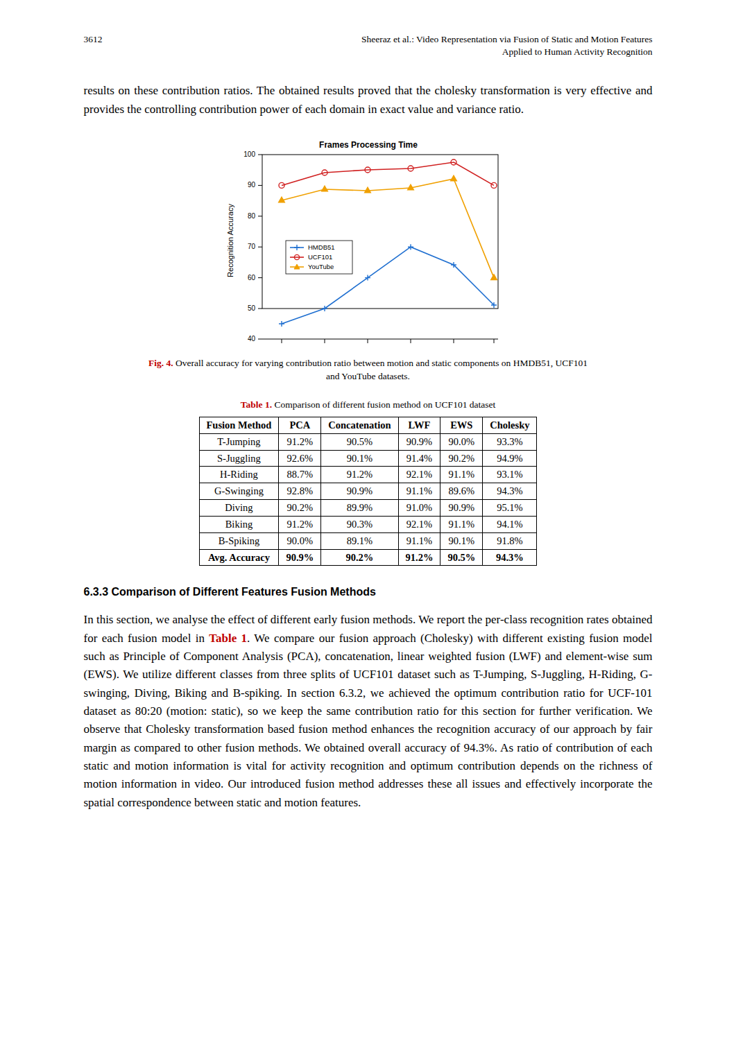3612
Sheeraz et al.: Video Representation via Fusion of Static and Motion Features
Applied to Human Activity Recognition
results on these contribution ratios. The obtained results proved that the cholesky transformation is very effective and provides the controlling contribution power of each domain in exact value and variance ratio.
Frames Processing Time Recognition accuracy versus contribution ratio (motion/static) for three datasets. Frames Processing Time 100 90 80 70 60 50 40 Recognition Accuracy 20/80 40/60 50/50 60/40 80/20 100/0 HMDB51 UCF101 YouTube
Fig. 4. Overall accuracy for varying contribution ratio between motion and static components on HMDB51, UCF101 and YouTube datasets.
Table 1. Comparison of different fusion method on UCF101 dataset
| Fusion Method | PCA | Concatenation | LWF | EWS | Cholesky |
| --- | --- | --- | --- | --- | --- |
| T-Jumping | 91.2% | 90.5% | 90.9% | 90.0% | 93.3% |
| S-Juggling | 92.6% | 90.1% | 91.4% | 90.2% | 94.9% |
| H-Riding | 88.7% | 91.2% | 92.1% | 91.1% | 93.1% |
| G-Swinging | 92.8% | 90.9% | 91.1% | 89.6% | 94.3% |
| Diving | 90.2% | 89.9% | 91.0% | 90.9% | 95.1% |
| Biking | 91.2% | 90.3% | 92.1% | 91.1% | 94.1% |
| B-Spiking | 90.0% | 89.1% | 91.1% | 90.1% | 91.8% |
| Avg. Accuracy | 90.9% | 90.2% | 91.2% | 90.5% | 94.3% |
6.3.3 Comparison of Different Features Fusion Methods
In this section, we analyse the effect of different early fusion methods. We report the per-class recognition rates obtained for each fusion model in Table 1. We compare our fusion approach (Cholesky) with different existing fusion model such as Principle of Component Analysis (PCA), concatenation, linear weighted fusion (LWF) and element-wise sum (EWS). We utilize different classes from three splits of UCF101 dataset such as T-Jumping, S-Juggling, H-Riding, G-swinging, Diving, Biking and B-spiking. In section 6.3.2, we achieved the optimum contribution ratio for UCF-101 dataset as 80:20 (motion: static), so we keep the same contribution ratio for this section for further verification. We observe that Cholesky transformation based fusion method enhances the recognition accuracy of our approach by fair margin as compared to other fusion methods. We obtained overall accuracy of 94.3%. As ratio of contribution of each static and motion information is vital for activity recognition and optimum contribution depends on the richness of motion information in video. Our introduced fusion method addresses these all issues and effectively incorporate the spatial correspondence between static and motion features.